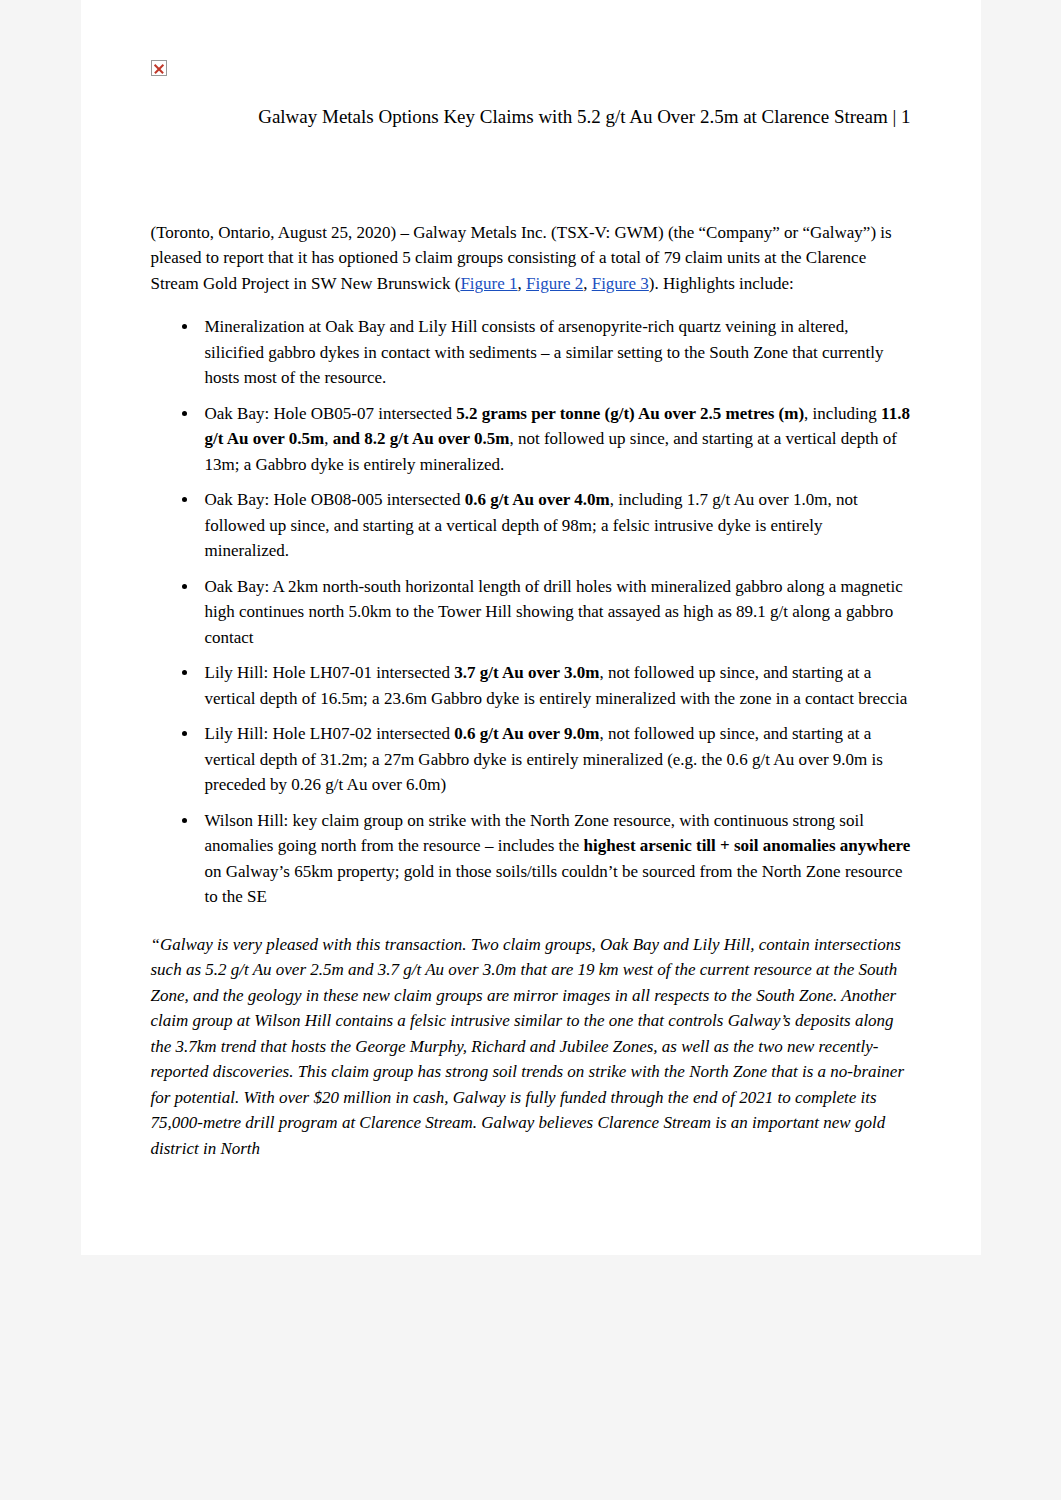Galway Metals Options Key Claims with 5.2 g/t Au Over 2.5m at Clarence Stream | 1
(Toronto, Ontario, August 25, 2020) – Galway Metals Inc. (TSX-V: GWM) (the “Company” or “Galway”) is pleased to report that it has optioned 5 claim groups consisting of a total of 79 claim units at the Clarence Stream Gold Project in SW New Brunswick (Figure 1, Figure 2, Figure 3). Highlights include:
Mineralization at Oak Bay and Lily Hill consists of arsenopyrite-rich quartz veining in altered, silicified gabbro dykes in contact with sediments – a similar setting to the South Zone that currently hosts most of the resource.
Oak Bay: Hole OB05-07 intersected 5.2 grams per tonne (g/t) Au over 2.5 metres (m), including 11.8 g/t Au over 0.5m, and 8.2 g/t Au over 0.5m, not followed up since, and starting at a vertical depth of 13m; a Gabbro dyke is entirely mineralized.
Oak Bay: Hole OB08-005 intersected 0.6 g/t Au over 4.0m, including 1.7 g/t Au over 1.0m, not followed up since, and starting at a vertical depth of 98m; a felsic intrusive dyke is entirely mineralized.
Oak Bay: A 2km north-south horizontal length of drill holes with mineralized gabbro along a magnetic high continues north 5.0km to the Tower Hill showing that assayed as high as 89.1 g/t along a gabbro contact
Lily Hill: Hole LH07-01 intersected 3.7 g/t Au over 3.0m, not followed up since, and starting at a vertical depth of 16.5m; a 23.6m Gabbro dyke is entirely mineralized with the zone in a contact breccia
Lily Hill: Hole LH07-02 intersected 0.6 g/t Au over 9.0m, not followed up since, and starting at a vertical depth of 31.2m; a 27m Gabbro dyke is entirely mineralized (e.g. the 0.6 g/t Au over 9.0m is preceded by 0.26 g/t Au over 6.0m)
Wilson Hill: key claim group on strike with the North Zone resource, with continuous strong soil anomalies going north from the resource – includes the highest arsenic till + soil anomalies anywhere on Galway’s 65km property; gold in those soils/tills couldn’t be sourced from the North Zone resource to the SE
“Galway is very pleased with this transaction. Two claim groups, Oak Bay and Lily Hill, contain intersections such as 5.2 g/t Au over 2.5m and 3.7 g/t Au over 3.0m that are 19 km west of the current resource at the South Zone, and the geology in these new claim groups are mirror images in all respects to the South Zone. Another claim group at Wilson Hill contains a felsic intrusive similar to the one that controls Galway’s deposits along the 3.7km trend that hosts the George Murphy, Richard and Jubilee Zones, as well as the two new recently-reported discoveries. This claim group has strong soil trends on strike with the North Zone that is a no-brainer for potential. With over $20 million in cash, Galway is fully funded through the end of 2021 to complete its 75,000-metre drill program at Clarence Stream. Galway believes Clarence Stream is an important new gold district in North